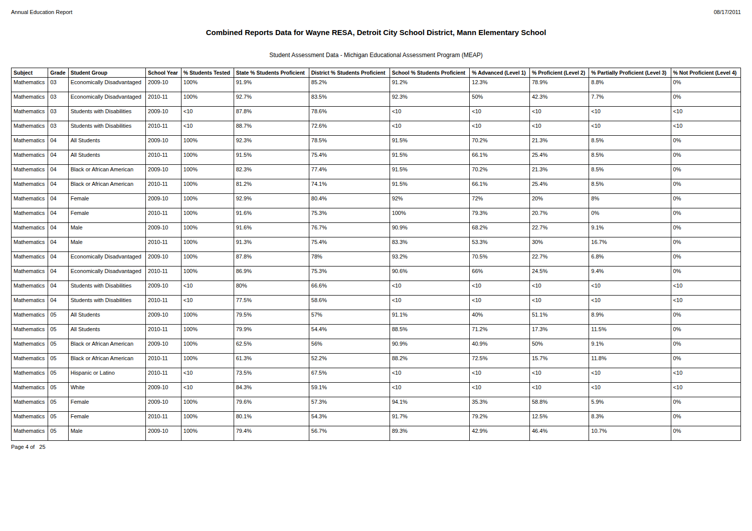Annual Education Report 08/17/2011
Combined Reports Data for Wayne RESA, Detroit City School District, Mann Elementary School
Student Assessment Data - Michigan Educational Assessment Program (MEAP)
| Subject | Grade | Student Group | School Year | % Students Tested | State % Students Proficient | District % Students Proficient | School % Students Proficient | % Advanced (Level 1) | % Proficient (Level 2) | % Partially Proficient (Level 3) | % Not Proficient (Level 4) |
| --- | --- | --- | --- | --- | --- | --- | --- | --- | --- | --- | --- |
| Mathematics | 03 | Economically Disadvantaged | 2009-10 | 100% | 91.9% | 85.2% | 91.2% | 12.3% | 78.9% | 8.8% | 0% |
| Mathematics | 03 | Economically Disadvantaged | 2010-11 | 100% | 92.7% | 83.5% | 92.3% | 50% | 42.3% | 7.7% | 0% |
| Mathematics | 03 | Students with Disabilities | 2009-10 | <10 | 87.8% | 78.6% | <10 | <10 | <10 | <10 | <10 |
| Mathematics | 03 | Students with Disabilities | 2010-11 | <10 | 88.7% | 72.6% | <10 | <10 | <10 | <10 | <10 |
| Mathematics | 04 | All Students | 2009-10 | 100% | 92.3% | 78.5% | 91.5% | 70.2% | 21.3% | 8.5% | 0% |
| Mathematics | 04 | All Students | 2010-11 | 100% | 91.5% | 75.4% | 91.5% | 66.1% | 25.4% | 8.5% | 0% |
| Mathematics | 04 | Black or African American | 2009-10 | 100% | 82.3% | 77.4% | 91.5% | 70.2% | 21.3% | 8.5% | 0% |
| Mathematics | 04 | Black or African American | 2010-11 | 100% | 81.2% | 74.1% | 91.5% | 66.1% | 25.4% | 8.5% | 0% |
| Mathematics | 04 | Female | 2009-10 | 100% | 92.9% | 80.4% | 92% | 72% | 20% | 8% | 0% |
| Mathematics | 04 | Female | 2010-11 | 100% | 91.6% | 75.3% | 100% | 79.3% | 20.7% | 0% | 0% |
| Mathematics | 04 | Male | 2009-10 | 100% | 91.6% | 76.7% | 90.9% | 68.2% | 22.7% | 9.1% | 0% |
| Mathematics | 04 | Male | 2010-11 | 100% | 91.3% | 75.4% | 83.3% | 53.3% | 30% | 16.7% | 0% |
| Mathematics | 04 | Economically Disadvantaged | 2009-10 | 100% | 87.8% | 78% | 93.2% | 70.5% | 22.7% | 6.8% | 0% |
| Mathematics | 04 | Economically Disadvantaged | 2010-11 | 100% | 86.9% | 75.3% | 90.6% | 66% | 24.5% | 9.4% | 0% |
| Mathematics | 04 | Students with Disabilities | 2009-10 | <10 | 80% | 66.6% | <10 | <10 | <10 | <10 | <10 |
| Mathematics | 04 | Students with Disabilities | 2010-11 | <10 | 77.5% | 58.6% | <10 | <10 | <10 | <10 | <10 |
| Mathematics | 05 | All Students | 2009-10 | 100% | 79.5% | 57% | 91.1% | 40% | 51.1% | 8.9% | 0% |
| Mathematics | 05 | All Students | 2010-11 | 100% | 79.9% | 54.4% | 88.5% | 71.2% | 17.3% | 11.5% | 0% |
| Mathematics | 05 | Black or African American | 2009-10 | 100% | 62.5% | 56% | 90.9% | 40.9% | 50% | 9.1% | 0% |
| Mathematics | 05 | Black or African American | 2010-11 | 100% | 61.3% | 52.2% | 88.2% | 72.5% | 15.7% | 11.8% | 0% |
| Mathematics | 05 | Hispanic or Latino | 2010-11 | <10 | 73.5% | 67.5% | <10 | <10 | <10 | <10 | <10 |
| Mathematics | 05 | White | 2009-10 | <10 | 84.3% | 59.1% | <10 | <10 | <10 | <10 | <10 |
| Mathematics | 05 | Female | 2009-10 | 100% | 79.6% | 57.3% | 94.1% | 35.3% | 58.8% | 5.9% | 0% |
| Mathematics | 05 | Female | 2010-11 | 100% | 80.1% | 54.3% | 91.7% | 79.2% | 12.5% | 8.3% | 0% |
| Mathematics | 05 | Male | 2009-10 | 100% | 79.4% | 56.7% | 89.3% | 42.9% | 46.4% | 10.7% | 0% |
Page 4 of 25